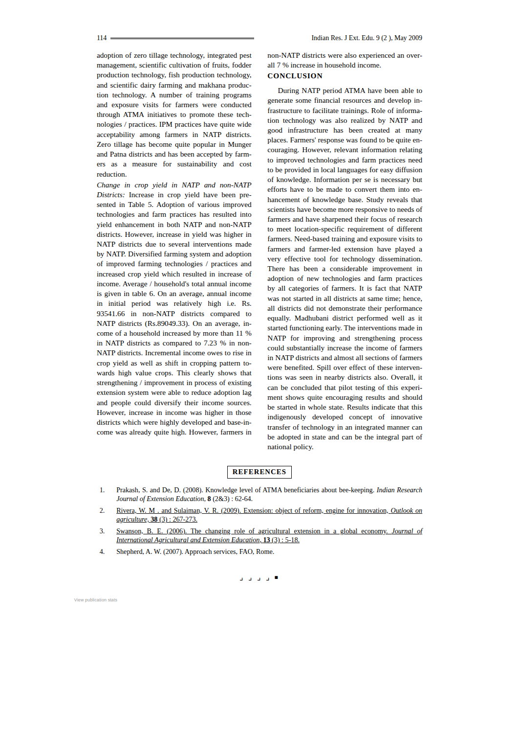114
Indian Res. J Ext. Edu. 9 (2 ), May 2009
adoption of zero tillage technology, integrated pest management, scientific cultivation of fruits, fodder production technology, fish production technology, and scientific dairy farming and makhana production technology. A number of training programs and exposure visits for farmers were conducted through ATMA initiatives to promote these technologies / practices. IPM practices have quite wide acceptability among farmers in NATP districts. Zero tillage has become quite popular in Munger and Patna districts and has been accepted by farmers as a measure for sustainability and cost reduction.
Change in crop yield in NATP and non-NATP Districts: Increase in crop yield have been presented in Table 5. Adoption of various improved technologies and farm practices has resulted into yield enhancement in both NATP and non-NATP districts. However, increase in yield was higher in NATP districts due to several interventions made by NATP. Diversified farming system and adoption of improved farming technologies / practices and increased crop yield which resulted in increase of income. Average / household's total annual income is given in table 6. On an average, annual income in initial period was relatively high i.e. Rs. 93541.66 in non-NATP districts compared to NATP districts (Rs.89049.33). On an average, income of a household increased by more than 11 % in NATP districts as compared to 7.23 % in non-NATP districts. Incremental income owes to rise in crop yield as well as shift in cropping pattern towards high value crops. This clearly shows that strengthening / improvement in process of existing extension system were able to reduce adoption lag and people could diversify their income sources. However, increase in income was higher in those districts which were highly developed and base-income was already quite high. However, farmers in non-NATP districts were also experienced an overall 7 % increase in household income.
CONCLUSION
During NATP period ATMA have been able to generate some financial resources and develop infrastructure to facilitate trainings. Role of information technology was also realized by NATP and good infrastructure has been created at many places. Farmers' response was found to be quite encouraging. However, relevant information relating to improved technologies and farm practices need to be provided in local languages for easy diffusion of knowledge. Information per se is necessary but efforts have to be made to convert them into enhancement of knowledge base. Study reveals that scientists have become more responsive to needs of farmers and have sharpened their focus of research to meet location-specific requirement of different farmers. Need-based training and exposure visits to farmers and farmer-led extension have played a very effective tool for technology dissemination. There has been a considerable improvement in adoption of new technologies and farm practices by all categories of farmers. It is fact that NATP was not started in all districts at same time; hence, all districts did not demonstrate their performance equally. Madhubani district performed well as it started functioning early. The interventions made in NATP for improving and strengthening process could substantially increase the income of farmers in NATP districts and almost all sections of farmers were benefited. Spill over effect of these interventions was seen in nearby districts also. Overall, it can be concluded that pilot testing of this experiment shows quite encouraging results and should be started in whole state. Results indicate that this indigenously developed concept of innovative transfer of technology in an integrated manner can be adopted in state and can be the integral part of national policy.
REFERENCES
1. Prakash, S. and De, D. (2008). Knowledge level of ATMA beneficiaries about bee-keeping. Indian Research Journal of Extension Education, 8 (2&3) : 62-64.
2. Rivera, W. M . and Sulaiman, V. R. (2009). Extension: object of reform, engine for innovation, Outlook on agriculture, 38 (3) : 267-273.
3. Swanson, B. E. (2006). The changing role of agricultural extension in a global economy. Journal of International Agricultural and Extension Education, 13 (3) : 5-18.
4. Shepherd, A. W. (2007). Approach services, FAO, Rome.
⌟ ⌟ ⌟ ⌟ ■
View publication stats